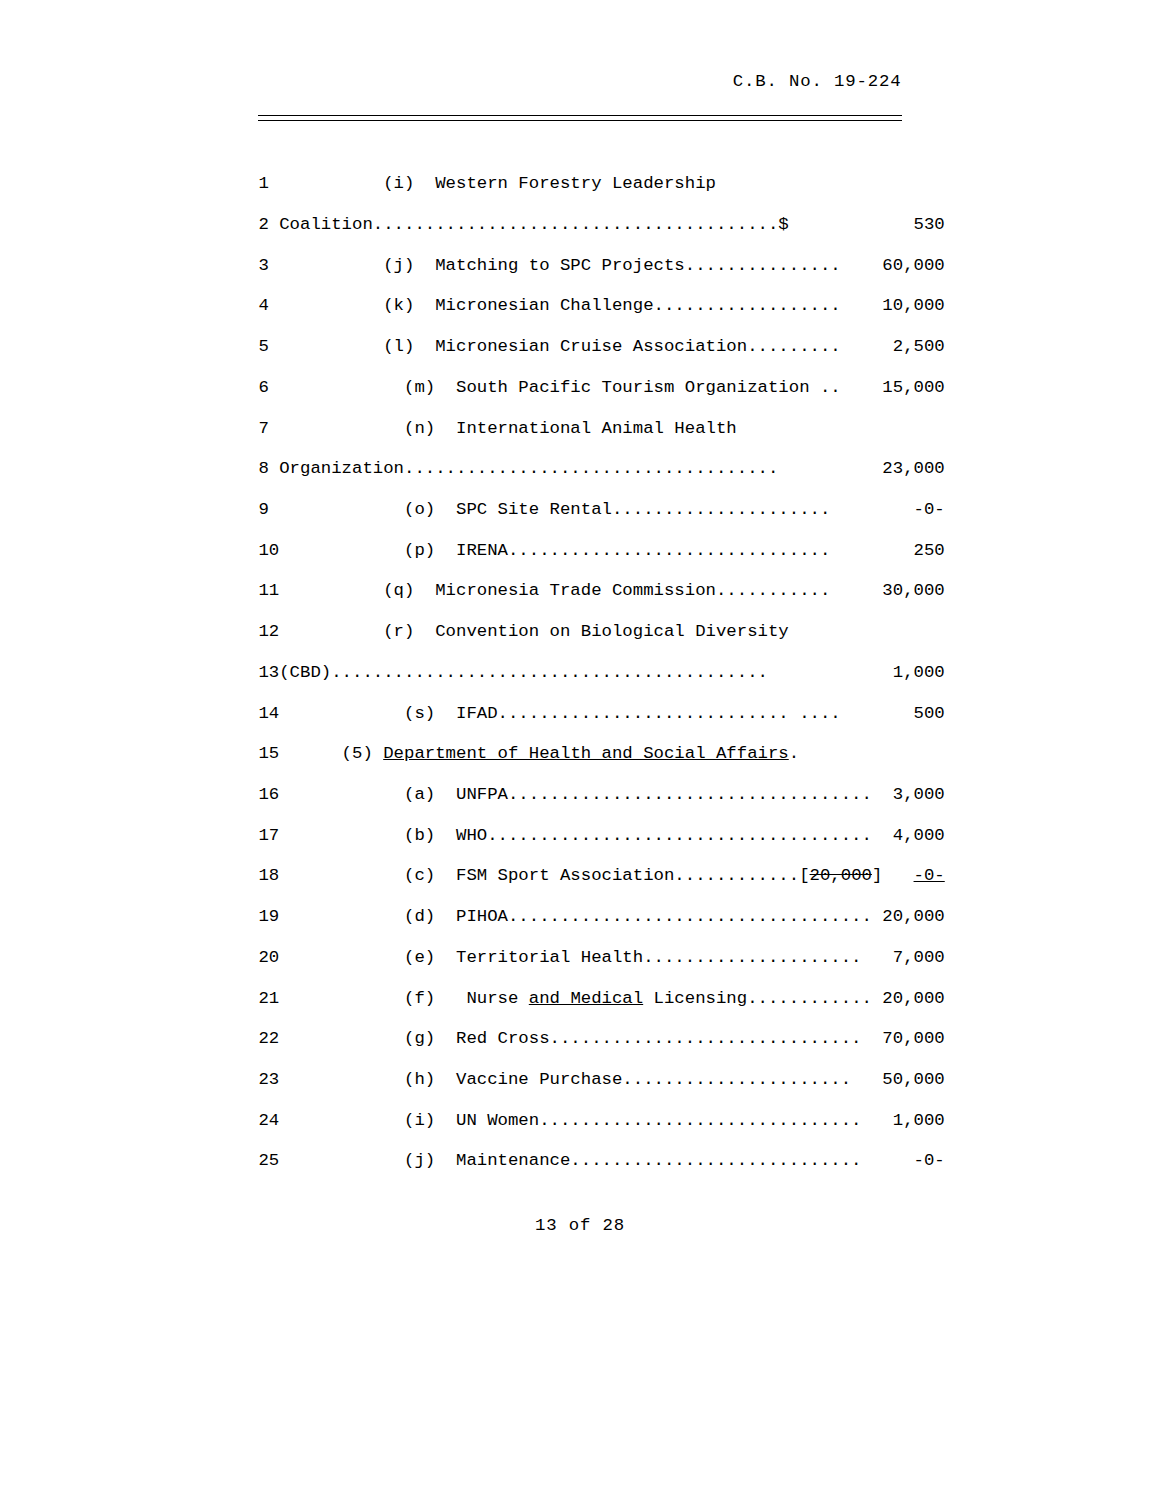C.B. No. 19-224
| 1 | (i) Western Forestry Leadership | |
| 2 | Coalition.......................................$ | 530 |
| 3 | (j) Matching to SPC Projects............... | 60,000 |
| 4 | (k) Micronesian Challenge.................. | 10,000 |
| 5 | (l) Micronesian Cruise Association......... | 2,500 |
| 6 | (m) South Pacific Tourism Organization .. | 15,000 |
| 7 | (n) International Animal Health | |
| 8 | Organization.................................... | 23,000 |
| 9 | (o) SPC Site Rental..................... | -0- |
| 10 | (p) IRENA............................... | 250 |
| 11 | (q) Micronesia Trade Commission........... | 30,000 |
| 12 | (r) Convention on Biological Diversity | |
| 13 | (CBD).......................................... | 1,000 |
| 14 | (s) IFAD............................ .... | 500 |
| 15 | (5) Department of Health and Social Affairs . | |
| 16 | (a) UNFPA................................... | 3,000 |
| 17 | (b) WHO..................................... | 4,000 |
| 18 | (c) FSM Sport Association............[ 20,000 ] | -0- |
| 19 | (d) PIHOA................................... | 20,000 |
| 20 | (e) Territorial Health..................... | 7,000 |
| 21 | (f) Nurse and Medical Licensing............ | 20,000 |
| 22 | (g) Red Cross.............................. | 70,000 |
| 23 | (h) Vaccine Purchase...................... | 50,000 |
| 24 | (i) UN Women............................... | 1,000 |
| 25 | (j) Maintenance............................ | -0- |
13 of 28